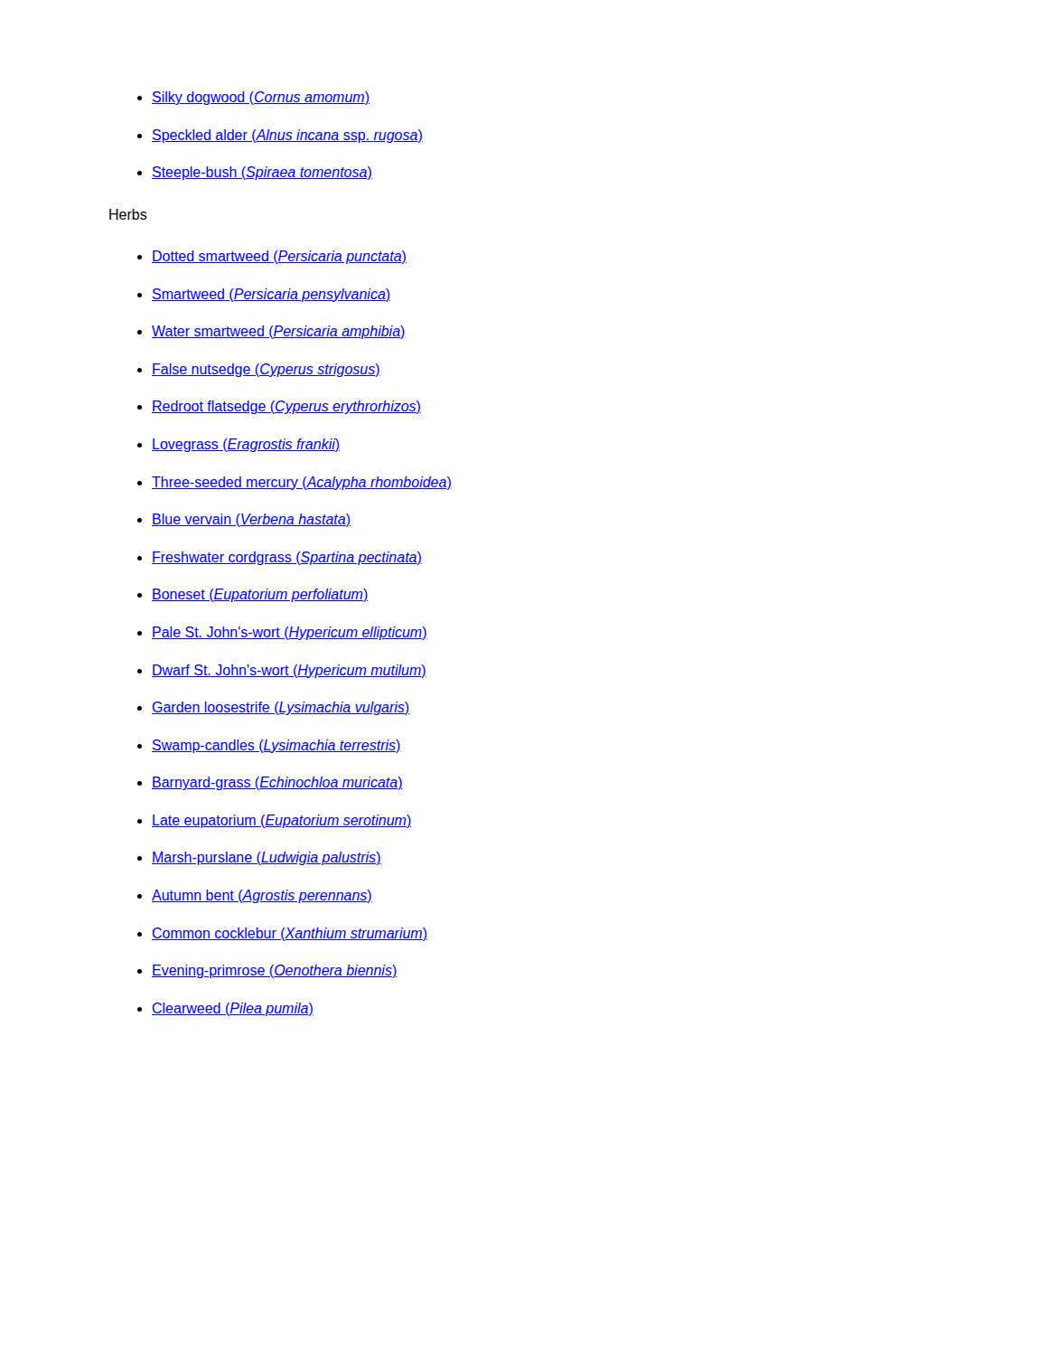Silky dogwood (Cornus amomum)
Speckled alder (Alnus incana ssp. rugosa)
Steeple-bush (Spiraea tomentosa)
Herbs
Dotted smartweed (Persicaria punctata)
Smartweed (Persicaria pensylvanica)
Water smartweed (Persicaria amphibia)
False nutsedge (Cyperus strigosus)
Redroot flatsedge (Cyperus erythrorhizos)
Lovegrass (Eragrostis frankii)
Three-seeded mercury (Acalypha rhomboidea)
Blue vervain (Verbena hastata)
Freshwater cordgrass (Spartina pectinata)
Boneset (Eupatorium perfoliatum)
Pale St. John's-wort (Hypericum ellipticum)
Dwarf St. John's-wort (Hypericum mutilum)
Garden loosestrife (Lysimachia vulgaris)
Swamp-candles (Lysimachia terrestris)
Barnyard-grass (Echinochloa muricata)
Late eupatorium (Eupatorium serotinum)
Marsh-purslane (Ludwigia palustris)
Autumn bent (Agrostis perennans)
Common cocklebur (Xanthium strumarium)
Evening-primrose (Oenothera biennis)
Clearweed (Pilea pumila)